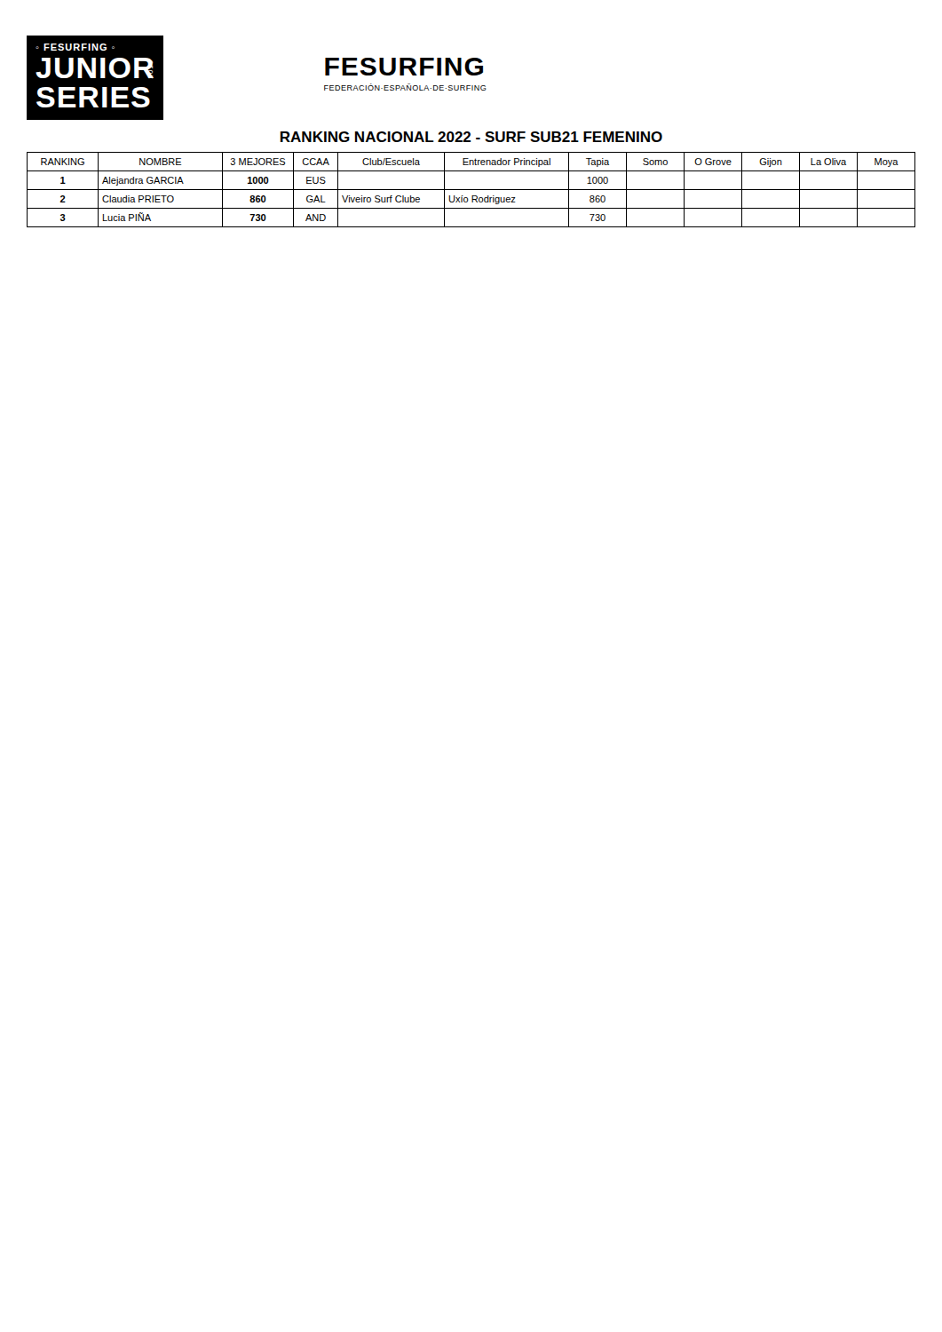◦ FESURFING ◦
JUNIOR
SERIES
2019
FESURFING
FEDERACIÓN·ESPAÑOLA·DE·SURFING
RANKING NACIONAL 2022 - SURF SUB21 FEMENINO
| RANKING | NOMBRE | 3 MEJORES | CCAA | Club/Escuela | Entrenador Principal | Tapia | Somo | O Grove | Gijon | La Oliva | Moya |
| --- | --- | --- | --- | --- | --- | --- | --- | --- | --- | --- | --- |
| 1 | Alejandra GARCIA | 1000 | EUS | | | 1000 | | | | | |
| 2 | Claudia PRIETO | 860 | GAL | Viveiro Surf Clube | Uxío Rodriguez | 860 | | | | | |
| 3 | Lucia PIÑA | 730 | AND | | | 730 | | | | | |